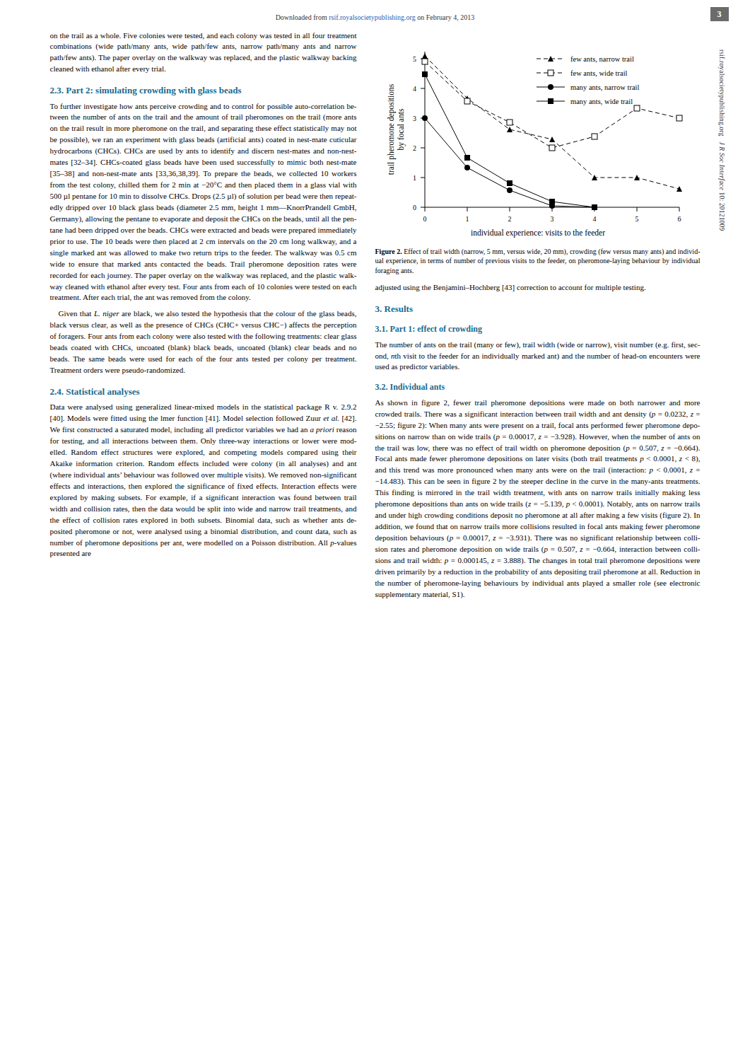Downloaded from rsif.royalsocietypublishing.org on February 4, 2013
3
rsif.royalsocietypublishing.org J R Soc Interface 10: 20121009
on the trail as a whole. Five colonies were tested, and each colony was tested in all four treatment combinations (wide path/many ants, wide path/few ants, narrow path/many ants and narrow path/few ants). The paper overlay on the walkway was replaced, and the plastic walkway backing cleaned with ethanol after every trial.
2.3. Part 2: simulating crowding with glass beads
To further investigate how ants perceive crowding and to control for possible auto-correlation between the number of ants on the trail and the amount of trail pheromones on the trail (more ants on the trail result in more pheromone on the trail, and separating these effect statistically may not be possible), we ran an experiment with glass beads (artificial ants) coated in nest-mate cuticular hydrocarbons (CHCs). CHCs are used by ants to identify and discern nest-mates and non-nest-mates [32–34]. CHCs-coated glass beads have been used successfully to mimic both nest-mate [35–38] and non-nest-mate ants [33,36,38,39]. To prepare the beads, we collected 10 workers from the test colony, chilled them for 2 min at −20°C and then placed them in a glass vial with 500 µl pentane for 10 min to dissolve CHCs. Drops (2.5 µl) of solution per bead were then repeatedly dripped over 10 black glass beads (diameter 2.5 mm, height 1 mm—KnorrPrandell GmbH, Germany), allowing the pentane to evaporate and deposit the CHCs on the beads, until all the pentane had been dripped over the beads. CHCs were extracted and beads were prepared immediately prior to use. The 10 beads were then placed at 2 cm intervals on the 20 cm long walkway, and a single marked ant was allowed to make two return trips to the feeder. The walkway was 0.5 cm wide to ensure that marked ants contacted the beads. Trail pheromone deposition rates were recorded for each journey. The paper overlay on the walkway was replaced, and the plastic walkway cleaned with ethanol after every test. Four ants from each of 10 colonies were tested on each treatment. After each trial, the ant was removed from the colony.
Given that L. niger are black, we also tested the hypothesis that the colour of the glass beads, black versus clear, as well as the presence of CHCs (CHC+ versus CHC−) affects the perception of foragers. Four ants from each colony were also tested with the following treatments: clear glass beads coated with CHCs, uncoated (blank) black beads, uncoated (blank) clear beads and no beads. The same beads were used for each of the four ants tested per colony per treatment. Treatment orders were pseudo-randomized.
2.4. Statistical analyses
Data were analysed using generalized linear-mixed models in the statistical package R v. 2.9.2 [40]. Models were fitted using the lmer function [41]. Model selection followed Zuur et al. [42]. We first constructed a saturated model, including all predictor variables we had an a priori reason for testing, and all interactions between them. Only three-way interactions or lower were modelled. Random effect structures were explored, and competing models compared using their Akaike information criterion. Random effects included were colony (in all analyses) and ant (where individual ants’ behaviour was followed over multiple visits). We removed non-significant effects and interactions, then explored the significance of fixed effects. Interaction effects were explored by making subsets. For example, if a significant interaction was found between trail width and collision rates, then the data would be split into wide and narrow trail treatments, and the effect of collision rates explored in both subsets. Binomial data, such as whether ants deposited pheromone or not, were analysed using a binomial distribution, and count data, such as number of pheromone depositions per ant, were modelled on a Poisson distribution. All p-values presented are
0 1 2 3 4 5 0 1 2 3 4 5 6 individual experience: visits to the feeder trail pheromone depositions by focal ants few ants, narrow trail few ants, wide trail many ants, narrow trail many ants, wide trail
Figure 2. Effect of trail width (narrow, 5 mm, versus wide, 20 mm), crowding (few versus many ants) and individual experience, in terms of number of previous visits to the feeder, on pheromone-laying behaviour by individual foraging ants.
adjusted using the Benjamini–Hochberg [43] correction to account for multiple testing.
3. Results
3.1. Part 1: effect of crowding
The number of ants on the trail (many or few), trail width (wide or narrow), visit number (e.g. first, second, nth visit to the feeder for an individually marked ant) and the number of head-on encounters were used as predictor variables.
3.2. Individual ants
As shown in figure 2, fewer trail pheromone depositions were made on both narrower and more crowded trails. There was a significant interaction between trail width and ant density (p = 0.0232, z = −2.55; figure 2): When many ants were present on a trail, focal ants performed fewer pheromone depositions on narrow than on wide trails (p = 0.00017, z = −3.928). However, when the number of ants on the trail was low, there was no effect of trail width on pheromone deposition (p = 0.507, z = −0.664). Focal ants made fewer pheromone depositions on later visits (both trail treatments p < 0.0001, z < 8), and this trend was more pronounced when many ants were on the trail (interaction: p < 0.0001, z = −14.483). This can be seen in figure 2 by the steeper decline in the curve in the many-ants treatments. This finding is mirrored in the trail width treatment, with ants on narrow trails initially making less pheromone depositions than ants on wide trails (z = −5.139, p < 0.0001). Notably, ants on narrow trails and under high crowding conditions deposit no pheromone at all after making a few visits (figure 2). In addition, we found that on narrow trails more collisions resulted in focal ants making fewer pheromone deposition behaviours (p = 0.00017, z = −3.931). There was no significant relationship between collision rates and pheromone deposition on wide trails (p = 0.507, z = −0.664, interaction between collisions and trail width: p = 0.000145, z = 3.888). The changes in total trail pheromone depositions were driven primarily by a reduction in the probability of ants depositing trail pheromone at all. Reduction in the number of pheromone-laying behaviours by individual ants played a smaller role (see electronic supplementary material, S1).